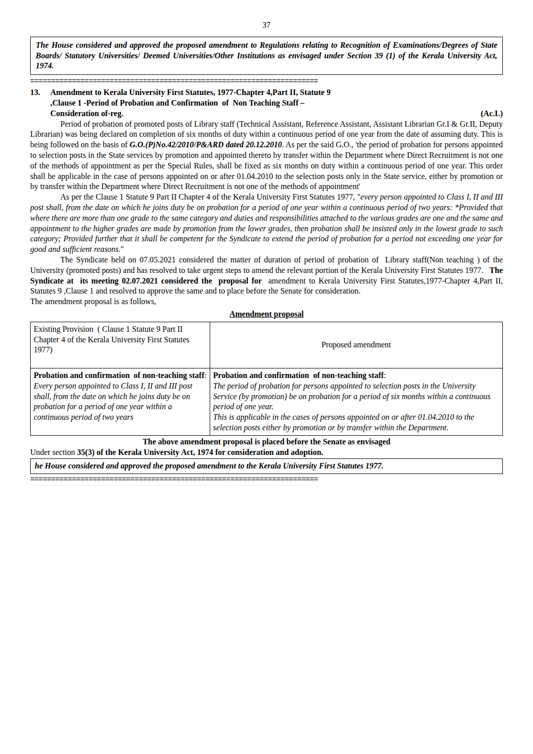37
The House considered and approved the proposed amendment to Regulations relating to Recognition of Examinations/Degrees of State Boards/ Statutory Universities/ Deemed Universities/Other Institutions as envisaged under Section 39 (1) of the Kerala University Act, 1974.
=====================================================================
13.
Amendment to Kerala University First Statutes, 1977-Chapter 4,Part II, Statute 9 ,Clause 1 -Period of Probation and Confirmation of Non Teaching Staff – Consideration of-reg. (Ac.L)
Period of probation of promoted posts of Library staff (Technical Assistant, Reference Assistant, Assistant Librarian Gr.I & Gr.II, Deputy Librarian) was being declared on completion of six months of duty within a continuous period of one year from the date of assuming duty. This is being followed on the basis of G.O.(P)No.42/2010/P&ARD dated 20.12.2010. As per the said G.O., 'the period of probation for persons appointed to selection posts in the State services by promotion and appointed thereto by transfer within the Department where Direct Recruitment is not one of the methods of appointment as per the Special Rules, shall be fixed as six months on duty within a continuous period of one year. This order shall be applicable in the case of persons appointed on or after 01.04.2010 to the selection posts only in the State service, either by promotion or by transfer within the Department where Direct Recruitment is not one of the methods of appointment'
As per the Clause 1 Statute 9 Part II Chapter 4 of the Kerala University First Statutes 1977, "every person appointed to Class I, II and III post shall, from the date on which he joins duty be on probation for a period of one year within a continuous period of two years: *Provided that where there are more than one grade to the same category and duties and responsibilities attached to the various grades are one and the same and appointment to the higher grades are made by promotion from the lower grades, then probation shall be insisted only in the lowest grade to such category; Provided further that it shall be competent for the Syndicate to extend the period of probation for a period not exceeding one year for good and sufficient reasons."
The Syndicate held on 07.05.2021 considered the matter of duration of period of probation of Library staff(Non teaching ) of the University (promoted posts) and has resolved to take urgent steps to amend the relevant portion of the Kerala University First Statutes 1977. The Syndicate at its meeting 02.07.2021 considered the proposal for amendment to Kerala University First Statutes,1977-Chapter 4,Part II, Statutes 9 ,Clause 1 and resolved to approve the same and to place before the Senate for consideration.
The amendment proposal is as follows,
Amendment proposal
| Existing Provision ( Clause 1 Statute 9 Part II Chapter 4 of the Kerala University First Statutes 1977) | Proposed amendment |
| Probation and confirmation of non-teaching staff : Every person appointed to Class I, II and III post shall, from the date on which he joins duty be on probation for a period of one year within a continuous period of two years | Probation and confirmation of non-teaching staff : The period of probation for persons appointed to selection posts in the University Service (by promotion) be on probation for a period of six months within a continuous period of one year. This is applicable in the cases of persons appointed on or after 01.04.2010 to the selection posts either by promotion or by transfer within the Department. |
The above amendment proposal is placed before the Senate as envisaged
Under section 35(3) of the Kerala University Act, 1974 for consideration and adoption.
he House considered and approved the proposed amendment to the Kerala University First Statutes 1977.
=====================================================================